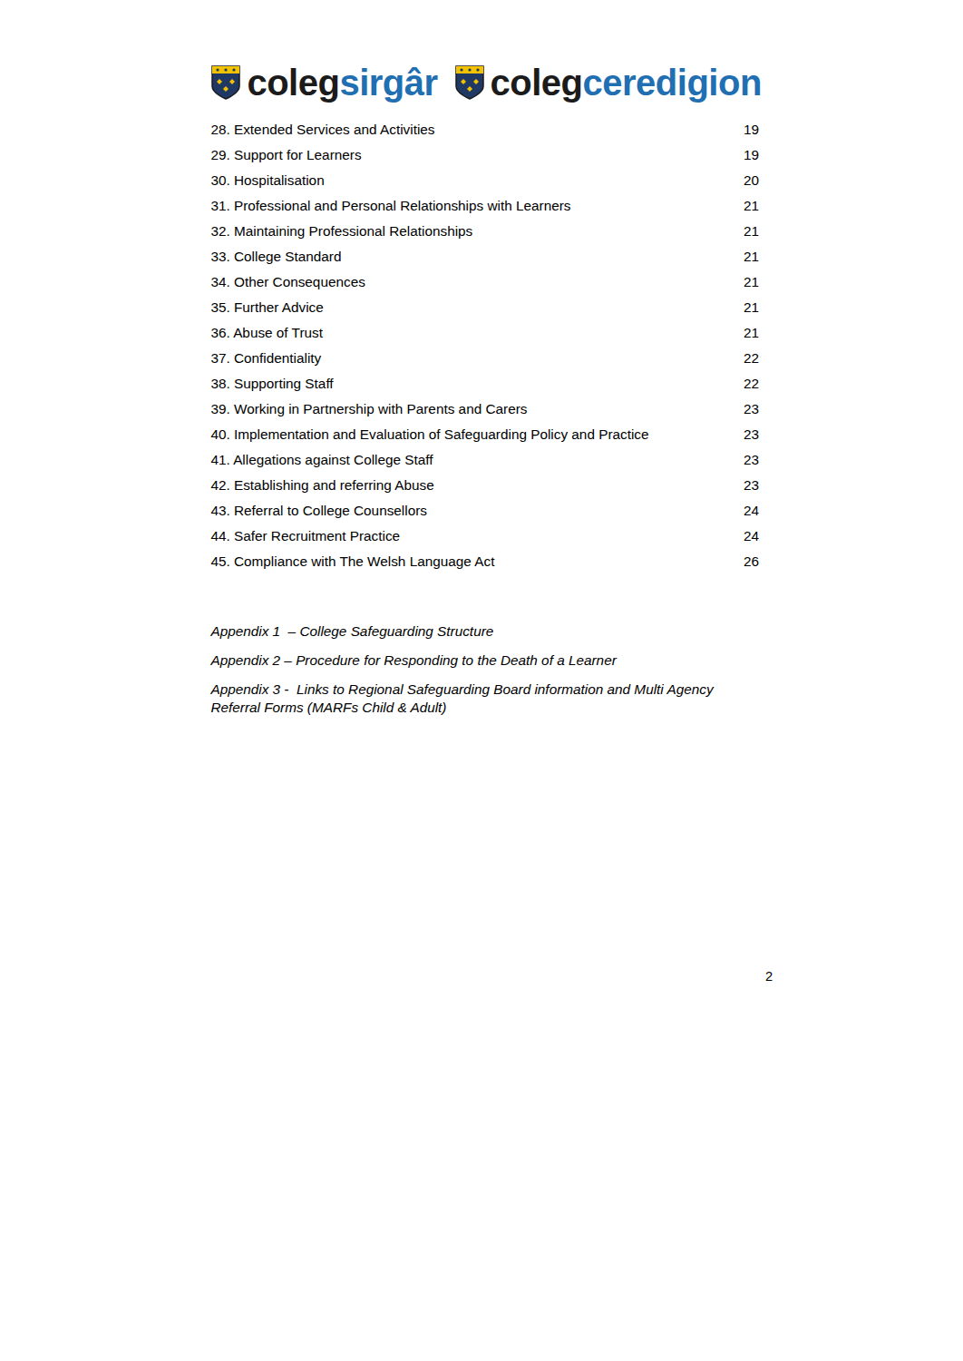coleg sirgâr
coleg ceredigion
28. Extended Services and Activities 19
29. Support for Learners 19
30. Hospitalisation 20
31. Professional and Personal Relationships with Learners 21
32. Maintaining Professional Relationships 21
33. College Standard 21
34. Other Consequences 21
35. Further Advice 21
36. Abuse of Trust 21
37. Confidentiality 22
38. Supporting Staff 22
39. Working in Partnership with Parents and Carers 23
40. Implementation and Evaluation of Safeguarding Policy and Practice 23
41. Allegations against College Staff 23
42. Establishing and referring Abuse 23
43. Referral to College Counsellors 24
44. Safer Recruitment Practice 24
45. Compliance with The Welsh Language Act 26
Appendix 1 – College Safeguarding Structure
Appendix 2 – Procedure for Responding to the Death of a Learner
Appendix 3 - Links to Regional Safeguarding Board information and Multi Agency Referral Forms (MARFs Child & Adult)
2